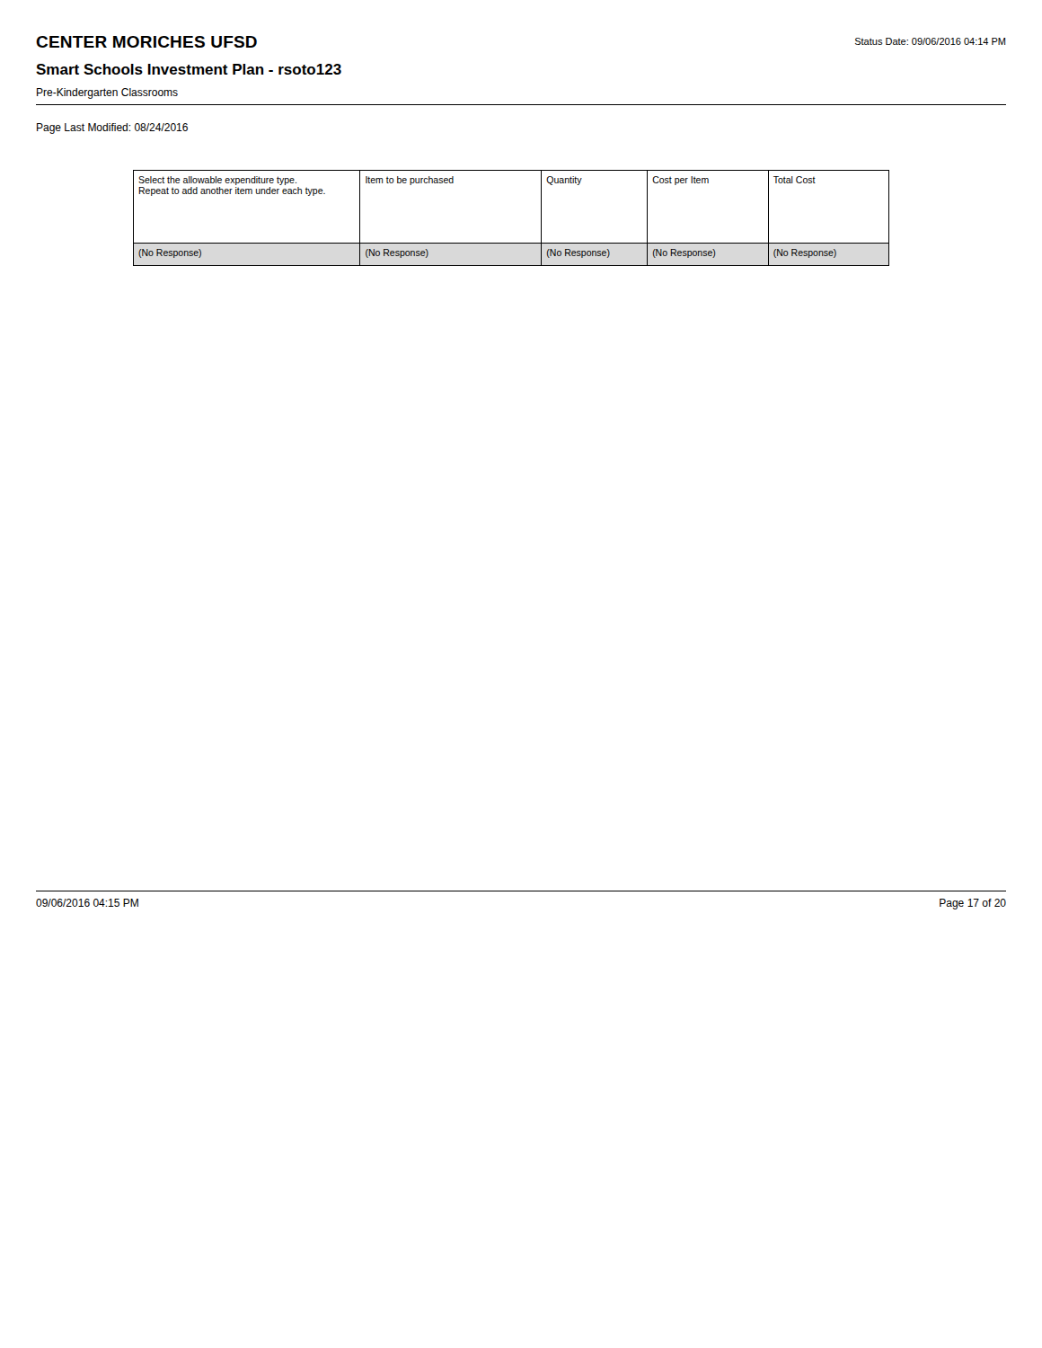CENTER MORICHES UFSD
Status Date: 09/06/2016 04:14 PM
Smart Schools Investment Plan - rsoto123
Pre-Kindergarten Classrooms
Page Last Modified: 08/24/2016
| Select the allowable expenditure type. Repeat to add another item under each type. | Item to be purchased | Quantity | Cost per Item | Total Cost |
| --- | --- | --- | --- | --- |
| (No Response) | (No Response) | (No Response) | (No Response) | (No Response) |
09/06/2016 04:15 PM
Page 17 of 20